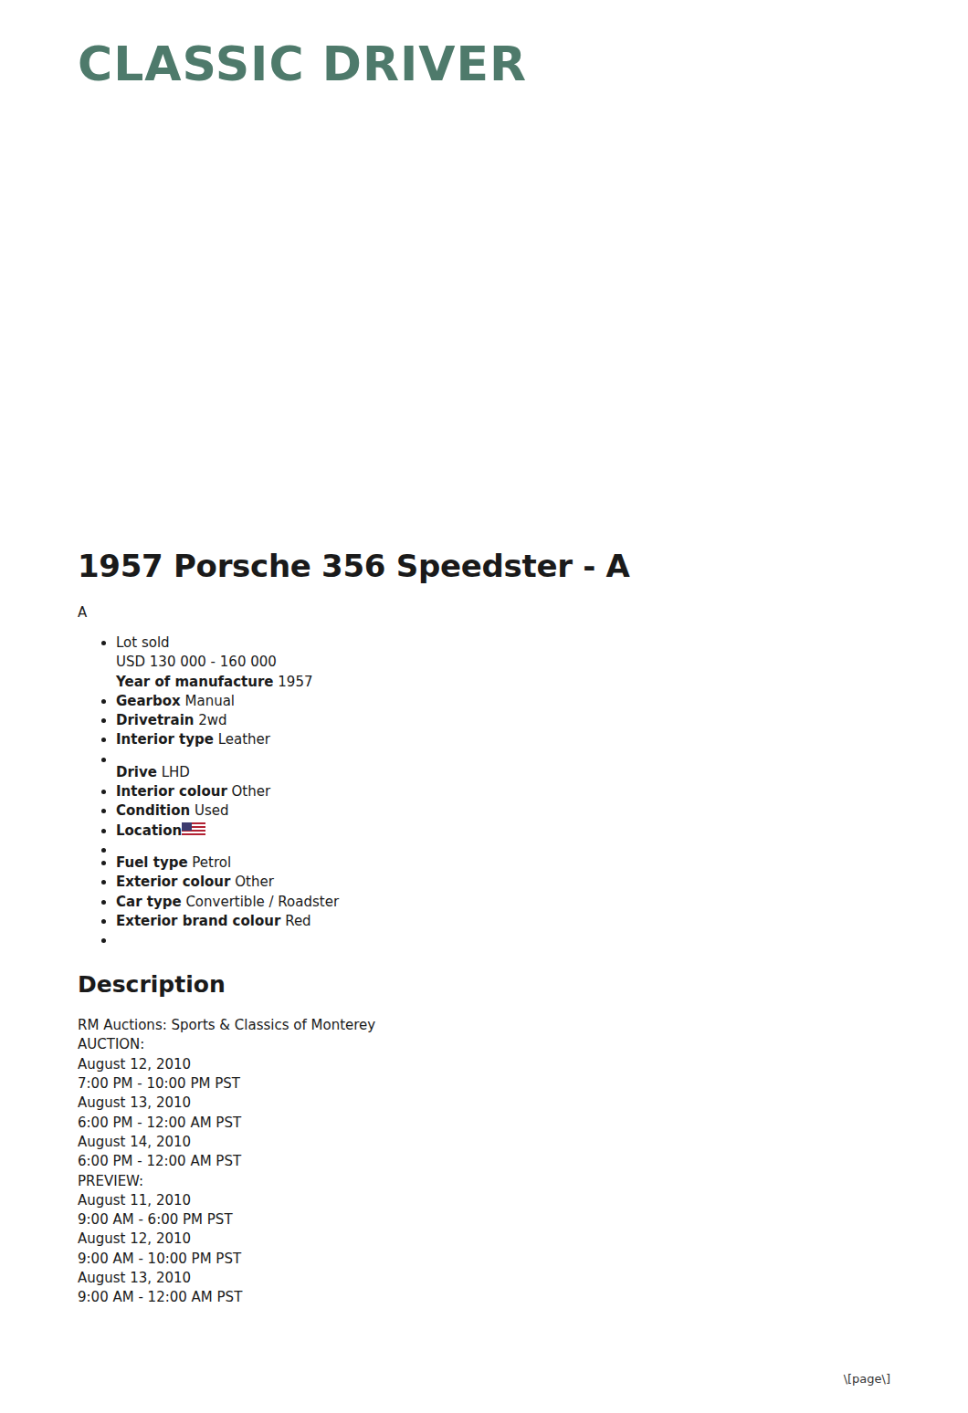CLASSIC DRIVER
1957 Porsche 356 Speedster - A
A
Lot sold
USD 130 000 - 160 000
Year of manufacture 1957
Gearbox Manual
Drivetrain 2wd
Interior type Leather
Drive LHD
Interior colour Other
Condition Used
Location
Fuel type Petrol
Exterior colour Other
Car type Convertible / Roadster
Exterior brand colour Red
Description
RM Auctions: Sports & Classics of Monterey
AUCTION:
August 12, 2010
7:00 PM - 10:00 PM PST
August 13, 2010
6:00 PM - 12:00 AM PST
August 14, 2010
6:00 PM - 12:00 AM PST
PREVIEW:
August 11, 2010
9:00 AM - 6:00 PM PST
August 12, 2010
9:00 AM - 10:00 PM PST
August 13, 2010
9:00 AM - 12:00 AM PST
\[page\]